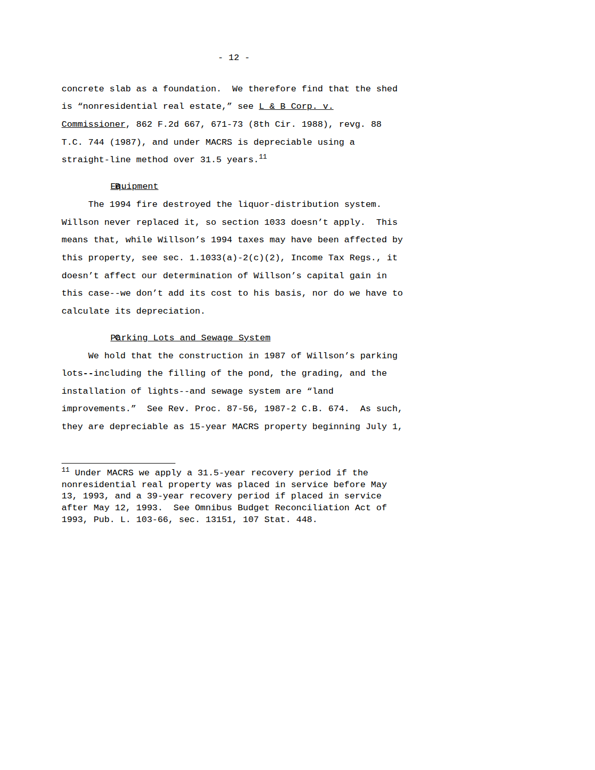- 12 -
concrete slab as a foundation. We therefore find that the shed is “nonresidential real estate,” see L & B Corp. v. Commissioner, 862 F.2d 667, 671-73 (8th Cir. 1988), revg. 88 T.C. 744 (1987), and under MACRS is depreciable using a straight-line method over 31.5 years.11
B. Equipment
The 1994 fire destroyed the liquor-distribution system. Willson never replaced it, so section 1033 doesn’t apply. This means that, while Willson’s 1994 taxes may have been affected by this property, see sec. 1.1033(a)-2(c)(2), Income Tax Regs., it doesn’t affect our determination of Willson’s capital gain in this case--we don’t add its cost to his basis, nor do we have to calculate its depreciation.
C. Parking Lots and Sewage System
We hold that the construction in 1987 of Willson’s parking lots--including the filling of the pond, the grading, and the installation of lights--and sewage system are “land improvements.” See Rev. Proc. 87-56, 1987-2 C.B. 674. As such, they are depreciable as 15-year MACRS property beginning July 1,
11 Under MACRS we apply a 31.5-year recovery period if the nonresidential real property was placed in service before May 13, 1993, and a 39-year recovery period if placed in service after May 12, 1993. See Omnibus Budget Reconciliation Act of 1993, Pub. L. 103-66, sec. 13151, 107 Stat. 448.